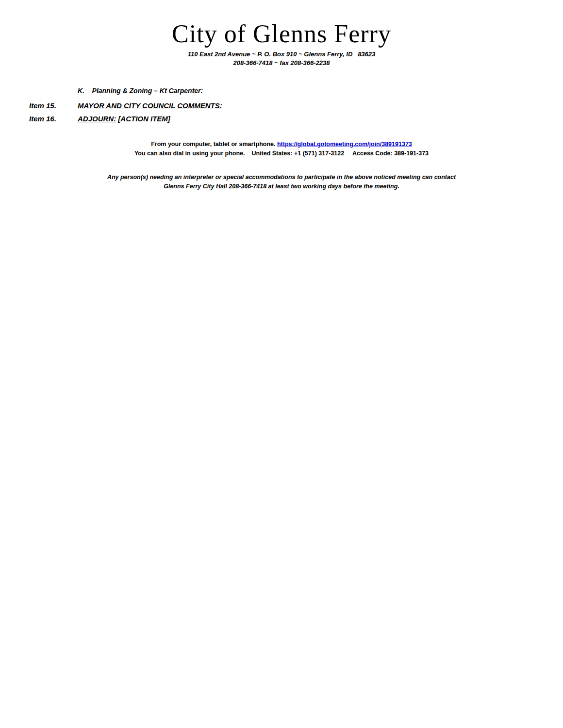City of Glenns Ferry
110 East 2nd Avenue ~ P. O. Box 910 ~ Glenns Ferry, ID 83623
208-366-7418 ~ fax 208-366-2238
K. Planning & Zoning – Kt Carpenter:
Item 15. MAYOR AND CITY COUNCIL COMMENTS:
Item 16. ADJOURN: [ACTION ITEM]
From your computer, tablet or smartphone. https://global.gotomeeting.com/join/389191373
You can also dial in using your phone. United States: +1 (571) 317-3122 Access Code: 389-191-373
Any person(s) needing an interpreter or special accommodations to participate in the above noticed meeting can contact
Glenns Ferry City Hall 208-366-7418 at least two working days before the meeting.